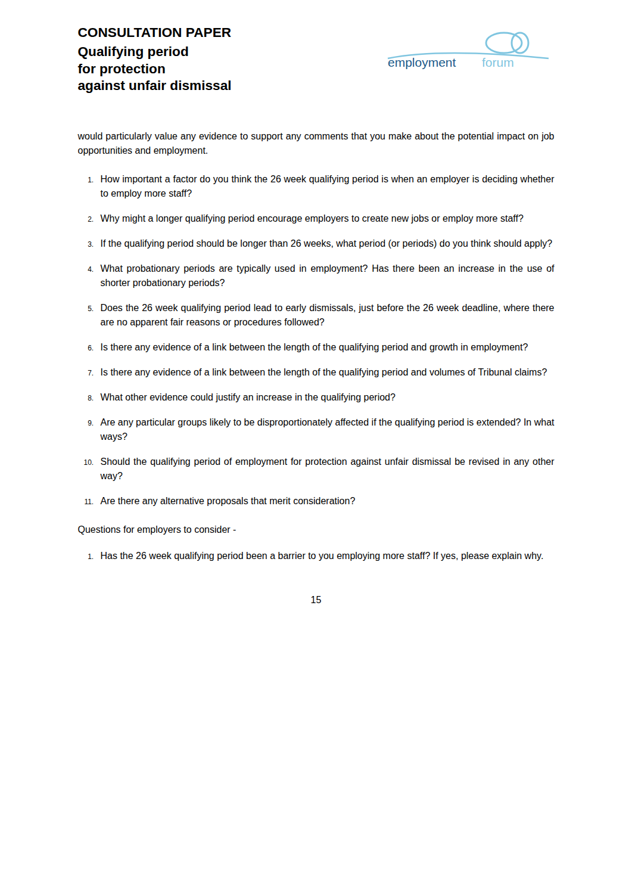CONSULTATION PAPER
Qualifying period
for protection
against unfair dismissal
employment forum
would particularly value any evidence to support any comments that you make about the potential impact on job opportunities and employment.
How important a factor do you think the 26 week qualifying period is when an employer is deciding whether to employ more staff?
Why might a longer qualifying period encourage employers to create new jobs or employ more staff?
If the qualifying period should be longer than 26 weeks, what period (or periods) do you think should apply?
What probationary periods are typically used in employment? Has there been an increase in the use of shorter probationary periods?
Does the 26 week qualifying period lead to early dismissals, just before the 26 week deadline, where there are no apparent fair reasons or procedures followed?
Is there any evidence of a link between the length of the qualifying period and growth in employment?
Is there any evidence of a link between the length of the qualifying period and volumes of Tribunal claims?
What other evidence could justify an increase in the qualifying period?
Are any particular groups likely to be disproportionately affected if the qualifying period is extended? In what ways?
Should the qualifying period of employment for protection against unfair dismissal be revised in any other way?
Are there any alternative proposals that merit consideration?
Questions for employers to consider -
Has the 26 week qualifying period been a barrier to you employing more staff? If yes, please explain why.
15